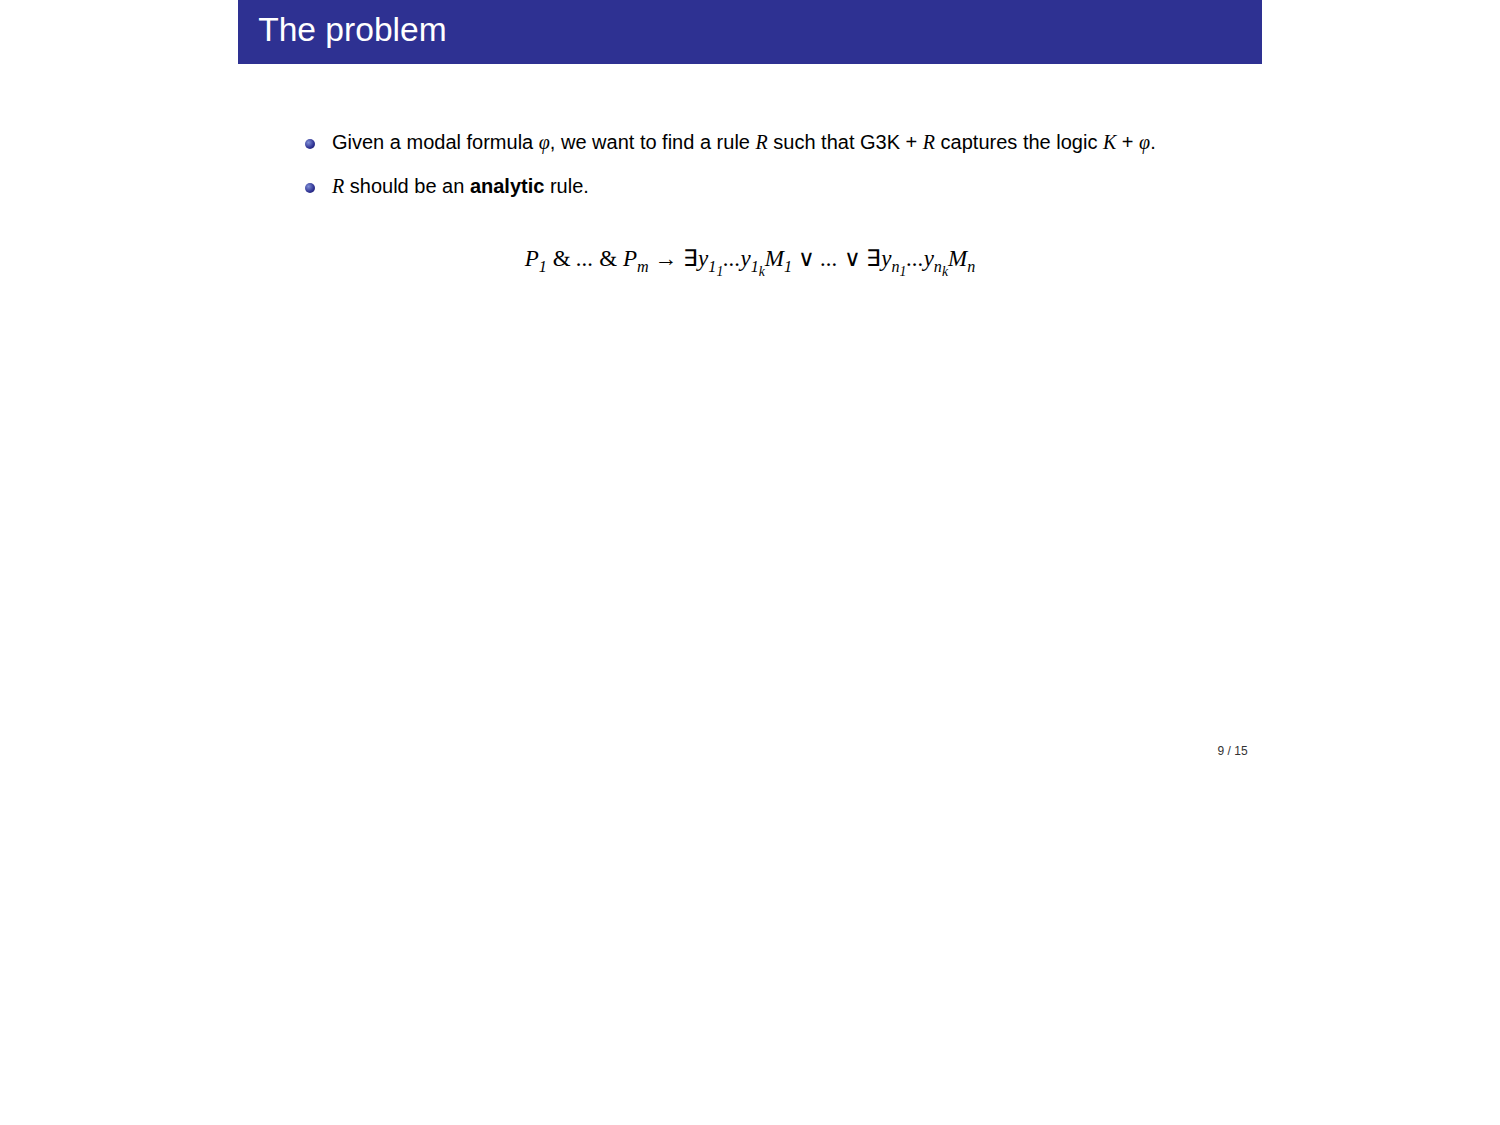The problem
Given a modal formula φ, we want to find a rule R such that G3K + R captures the logic K + φ.
R should be an analytic rule.
P1 & ... & Pm → ∃y11...y1kM1 ∨ ... ∨ ∃yn1...ynkMn
9 / 15